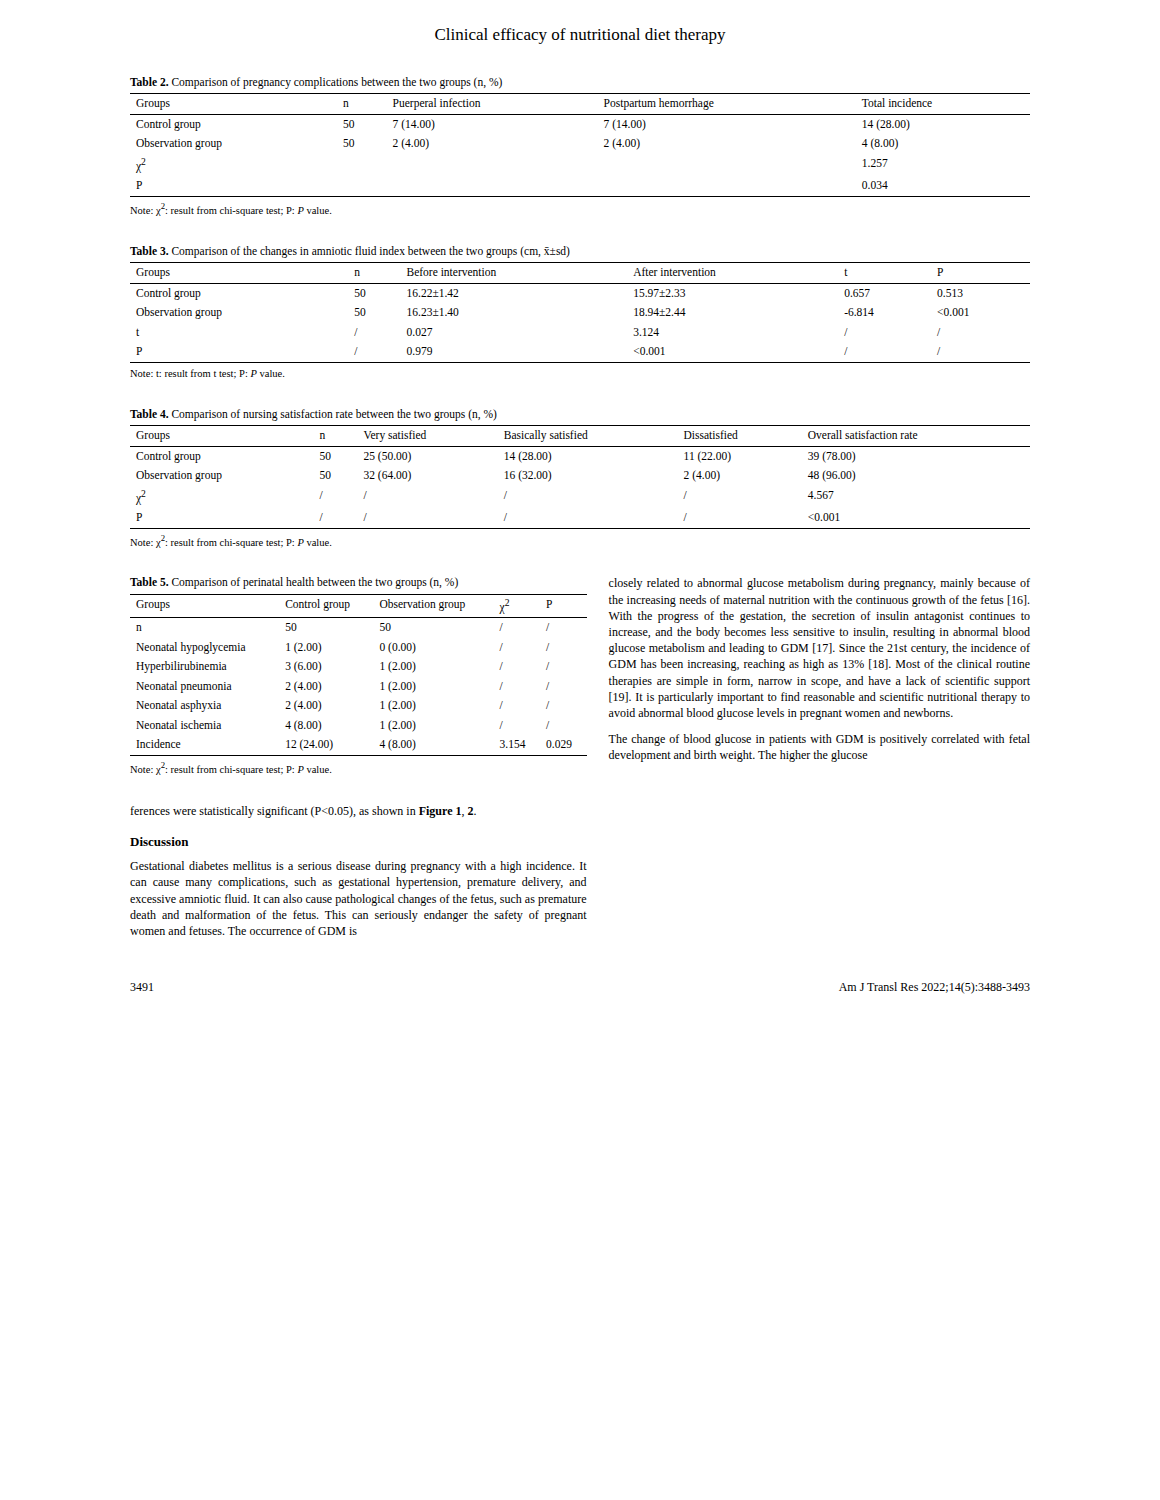Clinical efficacy of nutritional diet therapy
Table 2. Comparison of pregnancy complications between the two groups (n, %)
| Groups | n | Puerperal infection | Postpartum hemorrhage | Total incidence |
| --- | --- | --- | --- | --- |
| Control group | 50 | 7 (14.00) | 7 (14.00) | 14 (28.00) |
| Observation group | 50 | 2 (4.00) | 2 (4.00) | 4 (8.00) |
| χ 2 | | | | 1.257 |
| P | | | | 0.034 |
Note: χ2: result from chi-square test; P: P value.
Table 3. Comparison of the changes in amniotic fluid index between the two groups (cm, x̄±sd)
| Groups | n | Before intervention | After intervention | t | P |
| --- | --- | --- | --- | --- | --- |
| Control group | 50 | 16.22±1.42 | 15.97±2.33 | 0.657 | 0.513 |
| Observation group | 50 | 16.23±1.40 | 18.94±2.44 | -6.814 | <0.001 |
| t | / | 0.027 | 3.124 | / | / |
| P | / | 0.979 | <0.001 | / | / |
Note: t: result from t test; P: P value.
Table 4. Comparison of nursing satisfaction rate between the two groups (n, %)
| Groups | n | Very satisfied | Basically satisfied | Dissatisfied | Overall satisfaction rate |
| --- | --- | --- | --- | --- | --- |
| Control group | 50 | 25 (50.00) | 14 (28.00) | 11 (22.00) | 39 (78.00) |
| Observation group | 50 | 32 (64.00) | 16 (32.00) | 2 (4.00) | 48 (96.00) |
| χ 2 | / | / | / | / | 4.567 |
| P | / | / | / | / | <0.001 |
Note: χ2: result from chi-square test; P: P value.
Table 5. Comparison of perinatal health between the two groups (n, %)
| Groups | Control group | Observation group | χ 2 | P |
| --- | --- | --- | --- | --- |
| n | 50 | 50 | / | / |
| Neonatal hypoglycemia | 1 (2.00) | 0 (0.00) | / | / |
| Hyperbilirubinemia | 3 (6.00) | 1 (2.00) | / | / |
| Neonatal pneumonia | 2 (4.00) | 1 (2.00) | / | / |
| Neonatal asphyxia | 2 (4.00) | 1 (2.00) | / | / |
| Neonatal ischemia | 4 (8.00) | 1 (2.00) | / | / |
| Incidence | 12 (24.00) | 4 (8.00) | 3.154 | 0.029 |
Note: χ2: result from chi-square test; P: P value.
ferences were statistically significant (P<0.05), as shown in Figure 1, 2.
Discussion
Gestational diabetes mellitus is a serious disease during pregnancy with a high incidence. It can cause many complications, such as gestational hypertension, premature delivery, and excessive amniotic fluid. It can also cause pathological changes of the fetus, such as premature death and malformation of the fetus. This can seriously endanger the safety of pregnant women and fetuses. The occurrence of GDM is
closely related to abnormal glucose metabolism during pregnancy, mainly because of the increasing needs of maternal nutrition with the continuous growth of the fetus [16]. With the progress of the gestation, the secretion of insulin antagonist continues to increase, and the body becomes less sensitive to insulin, resulting in abnormal blood glucose metabolism and leading to GDM [17]. Since the 21st century, the incidence of GDM has been increasing, reaching as high as 13% [18]. Most of the clinical routine therapies are simple in form, narrow in scope, and have a lack of scientific support [19]. It is particularly important to find reasonable and scientific nutritional therapy to avoid abnormal blood glucose levels in pregnant women and newborns.
The change of blood glucose in patients with GDM is positively correlated with fetal development and birth weight. The higher the glucose
3491
Am J Transl Res 2022;14(5):3488-3493